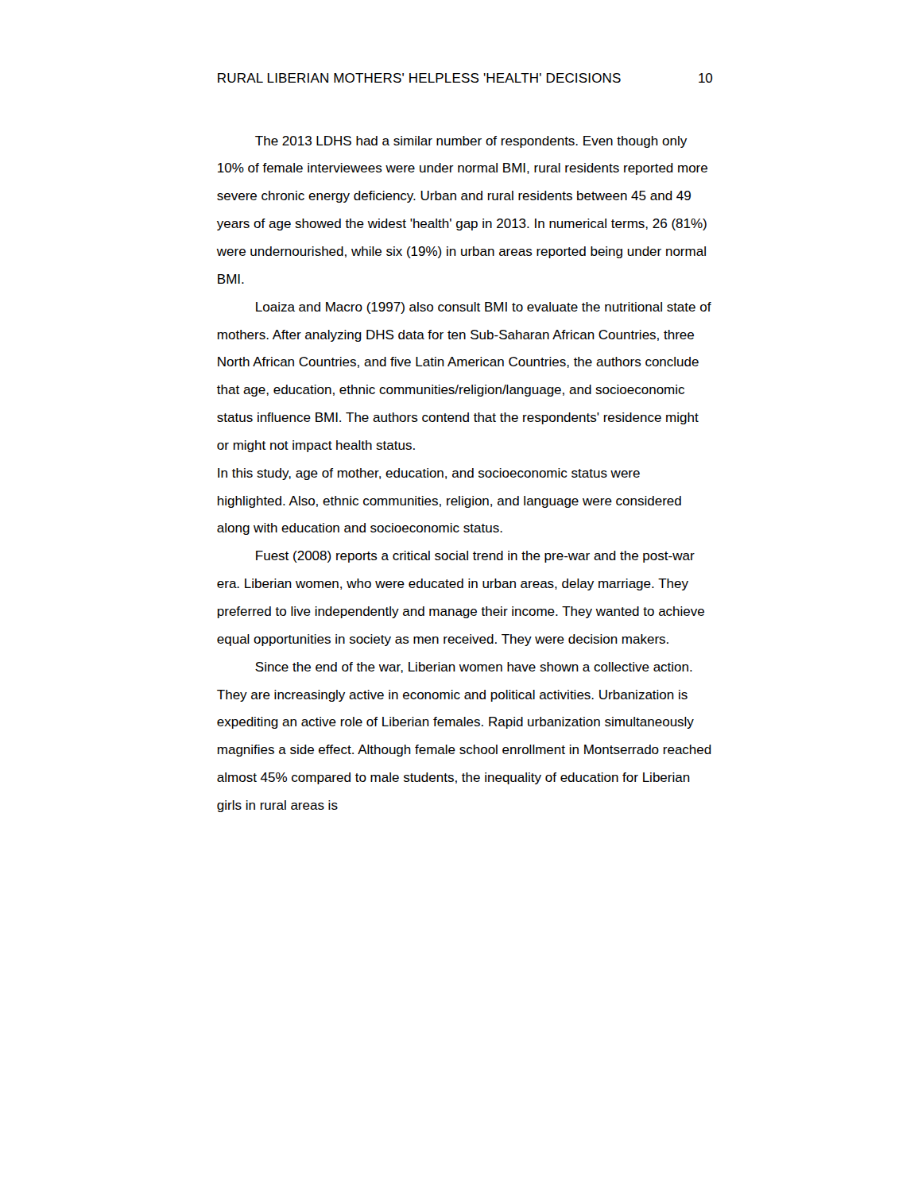Rural Liberian Mothers' Helpless 'Health' Decisions 10
The 2013 LDHS had a similar number of respondents. Even though only 10% of female interviewees were under normal BMI, rural residents reported more severe chronic energy deficiency. Urban and rural residents between 45 and 49 years of age showed the widest 'health' gap in 2013. In numerical terms, 26 (81%) were undernourished, while six (19%) in urban areas reported being under normal BMI.
Loaiza and Macro (1997) also consult BMI to evaluate the nutritional state of mothers. After analyzing DHS data for ten Sub-Saharan African Countries, three North African Countries, and five Latin American Countries, the authors conclude that age, education, ethnic communities/religion/language, and socioeconomic status influence BMI. The authors contend that the respondents' residence might or might not impact health status.
In this study, age of mother, education, and socioeconomic status were highlighted. Also, ethnic communities, religion, and language were considered along with education and socioeconomic status.
Fuest (2008) reports a critical social trend in the pre-war and the post-war era. Liberian women, who were educated in urban areas, delay marriage. They preferred to live independently and manage their income. They wanted to achieve equal opportunities in society as men received. They were decision makers.
Since the end of the war, Liberian women have shown a collective action. They are increasingly active in economic and political activities. Urbanization is expediting an active role of Liberian females. Rapid urbanization simultaneously magnifies a side effect. Although female school enrollment in Montserrado reached almost 45% compared to male students, the inequality of education for Liberian girls in rural areas is